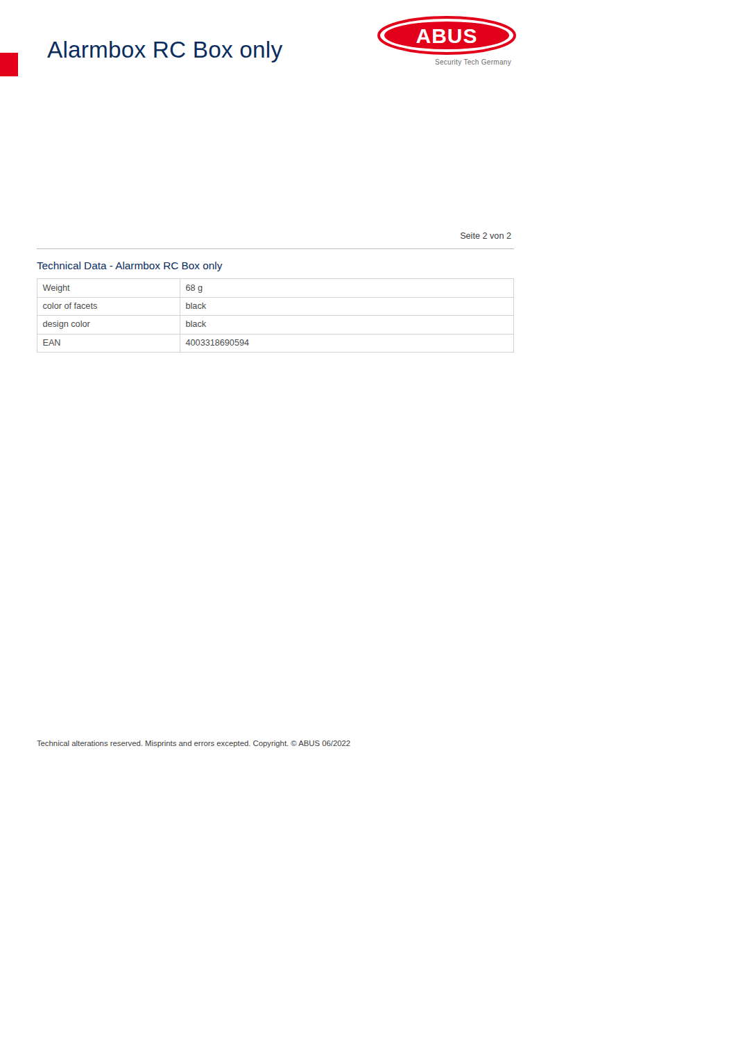Alarmbox RC Box only
ABUS
Security Tech Germany
Seite 2 von 2
Technical Data - Alarmbox RC Box only
| Weight | 68 g |
| color of facets | black |
| design color | black |
| EAN | 4003318690594 |
Technical alterations reserved. Misprints and errors excepted. Copyright. © ABUS 06/2022